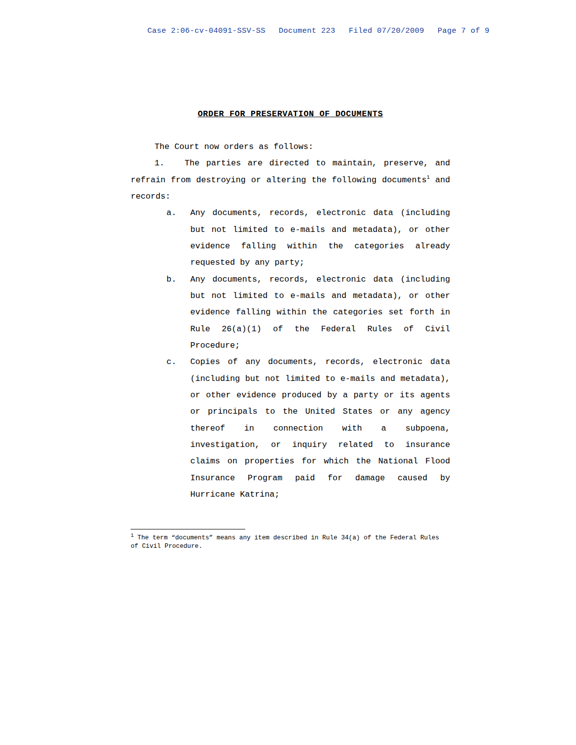Case 2:06-cv-04091-SSV-SS Document 223 Filed 07/20/2009 Page 7 of 9
ORDER FOR PRESERVATION OF DOCUMENTS
The Court now orders as follows:
1. The parties are directed to maintain, preserve, and refrain from destroying or altering the following documents1 and records:
a. Any documents, records, electronic data (including but not limited to e-mails and metadata), or other evidence falling within the categories already requested by any party;
b. Any documents, records, electronic data (including but not limited to e-mails and metadata), or other evidence falling within the categories set forth in Rule 26(a)(1) of the Federal Rules of Civil Procedure;
c. Copies of any documents, records, electronic data (including but not limited to e-mails and metadata), or other evidence produced by a party or its agents or principals to the United States or any agency thereof in connection with a subpoena, investigation, or inquiry related to insurance claims on properties for which the National Flood Insurance Program paid for damage caused by Hurricane Katrina;
1 The term “documents” means any item described in Rule 34(a) of the Federal Rules of Civil Procedure.